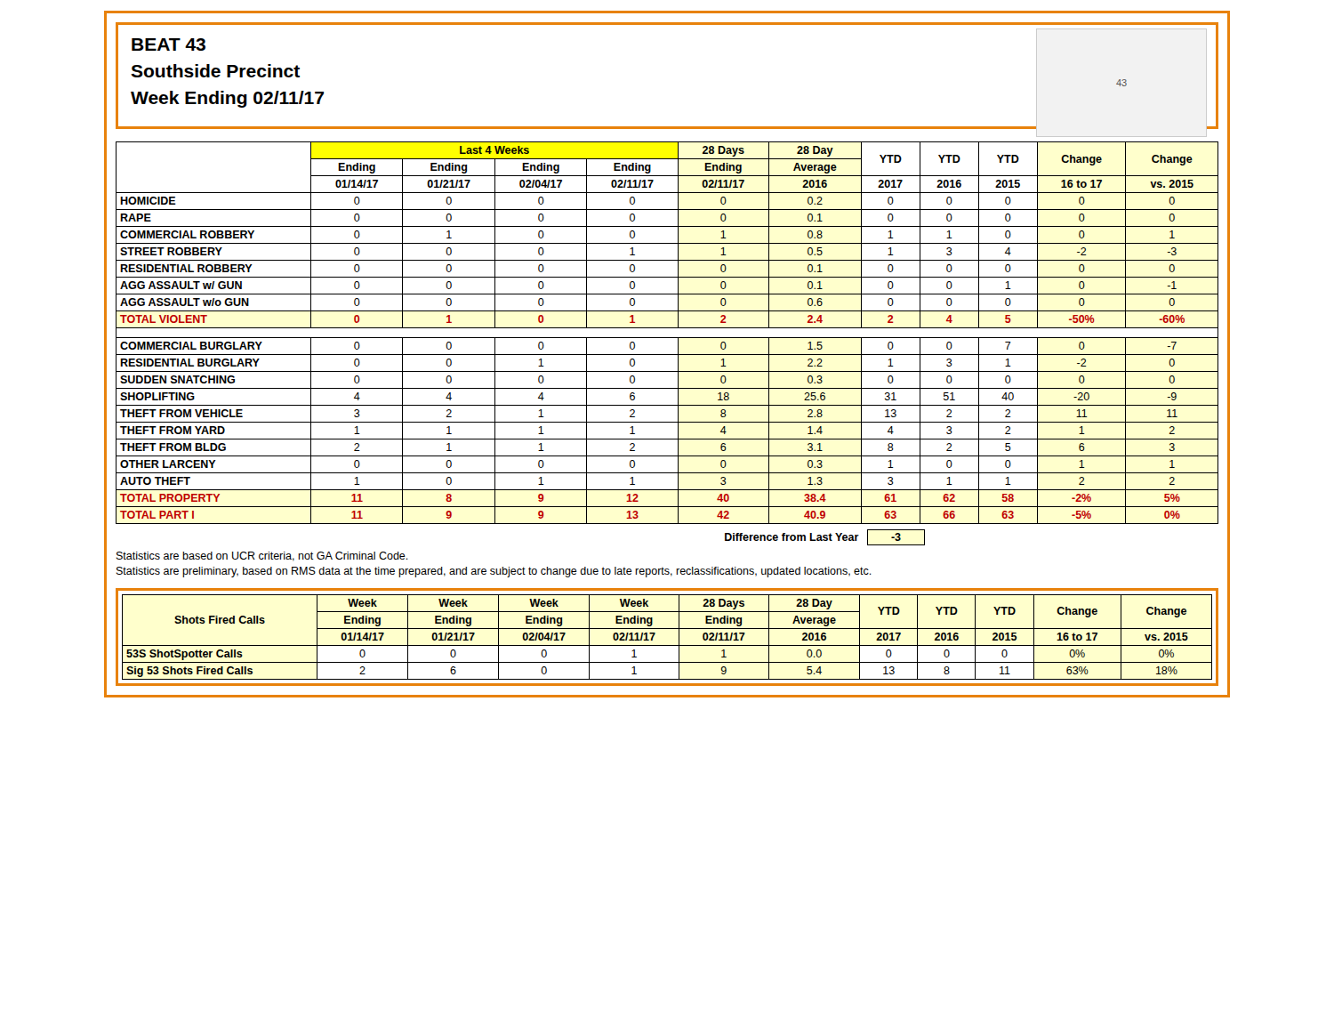BEAT 43
Southside Precinct
Week Ending 02/11/17
43
| | Last 4 Weeks | 28 Days | 28 Day | YTD | YTD | YTD | Change | Change |
| --- | --- | --- | --- | --- | --- | --- | --- | --- |
| Ending | Ending | Ending | Ending | Ending | Average |
| 01/14/17 | 01/21/17 | 02/04/17 | 02/11/17 | 02/11/17 | 2016 | 2017 | 2016 | 2015 | 16 to 17 | vs. 2015 |
| HOMICIDE | 0 | 0 | 0 | 0 | 0 | 0.2 | 0 | 0 | 0 | 0 | 0 |
| RAPE | 0 | 0 | 0 | 0 | 0 | 0.1 | 0 | 0 | 0 | 0 | 0 |
| COMMERCIAL ROBBERY | 0 | 1 | 0 | 0 | 1 | 0.8 | 1 | 1 | 0 | 0 | 1 |
| STREET ROBBERY | 0 | 0 | 0 | 1 | 1 | 0.5 | 1 | 3 | 4 | -2 | -3 |
| RESIDENTIAL ROBBERY | 0 | 0 | 0 | 0 | 0 | 0.1 | 0 | 0 | 0 | 0 | 0 |
| AGG ASSAULT w/ GUN | 0 | 0 | 0 | 0 | 0 | 0.1 | 0 | 0 | 1 | 0 | -1 |
| AGG ASSAULT w/o GUN | 0 | 0 | 0 | 0 | 0 | 0.6 | 0 | 0 | 0 | 0 | 0 |
| TOTAL VIOLENT | 0 | 1 | 0 | 1 | 2 | 2.4 | 2 | 4 | 5 | -50% | -60% |
| COMMERCIAL BURGLARY | 0 | 0 | 0 | 0 | 0 | 1.5 | 0 | 0 | 7 | 0 | -7 |
| RESIDENTIAL BURGLARY | 0 | 0 | 1 | 0 | 1 | 2.2 | 1 | 3 | 1 | -2 | 0 |
| SUDDEN SNATCHING | 0 | 0 | 0 | 0 | 0 | 0.3 | 0 | 0 | 0 | 0 | 0 |
| SHOPLIFTING | 4 | 4 | 4 | 6 | 18 | 25.6 | 31 | 51 | 40 | -20 | -9 |
| THEFT FROM VEHICLE | 3 | 2 | 1 | 2 | 8 | 2.8 | 13 | 2 | 2 | 11 | 11 |
| THEFT FROM YARD | 1 | 1 | 1 | 1 | 4 | 1.4 | 4 | 3 | 2 | 1 | 2 |
| THEFT FROM BLDG | 2 | 1 | 1 | 2 | 6 | 3.1 | 8 | 2 | 5 | 6 | 3 |
| OTHER LARCENY | 0 | 0 | 0 | 0 | 0 | 0.3 | 1 | 0 | 0 | 1 | 1 |
| AUTO THEFT | 1 | 0 | 1 | 1 | 3 | 1.3 | 3 | 1 | 1 | 2 | 2 |
| TOTAL PROPERTY | 11 | 8 | 9 | 12 | 40 | 38.4 | 61 | 62 | 58 | -2% | 5% |
| TOTAL PART I | 11 | 9 | 9 | 13 | 42 | 40.9 | 63 | 66 | 63 | -5% | 0% |
Difference from Last Year -3
Statistics are based on UCR criteria, not GA Criminal Code.
Statistics are preliminary, based on RMS data at the time prepared, and are subject to change due to late reports, reclassifications, updated locations, etc.
| Shots Fired Calls | Week | Week | Week | Week | 28 Days | 28 Day | YTD | YTD | YTD | Change | Change |
| --- | --- | --- | --- | --- | --- | --- | --- | --- | --- | --- | --- |
| Ending | Ending | Ending | Ending | Ending | Average |
| 01/14/17 | 01/21/17 | 02/04/17 | 02/11/17 | 02/11/17 | 2016 | 2017 | 2016 | 2015 | 16 to 17 | vs. 2015 |
| 53S ShotSpotter Calls | 0 | 0 | 0 | 1 | 1 | 0.0 | 0 | 0 | 0 | 0% | 0% |
| Sig 53 Shots Fired Calls | 2 | 6 | 0 | 1 | 9 | 5.4 | 13 | 8 | 11 | 63% | 18% |